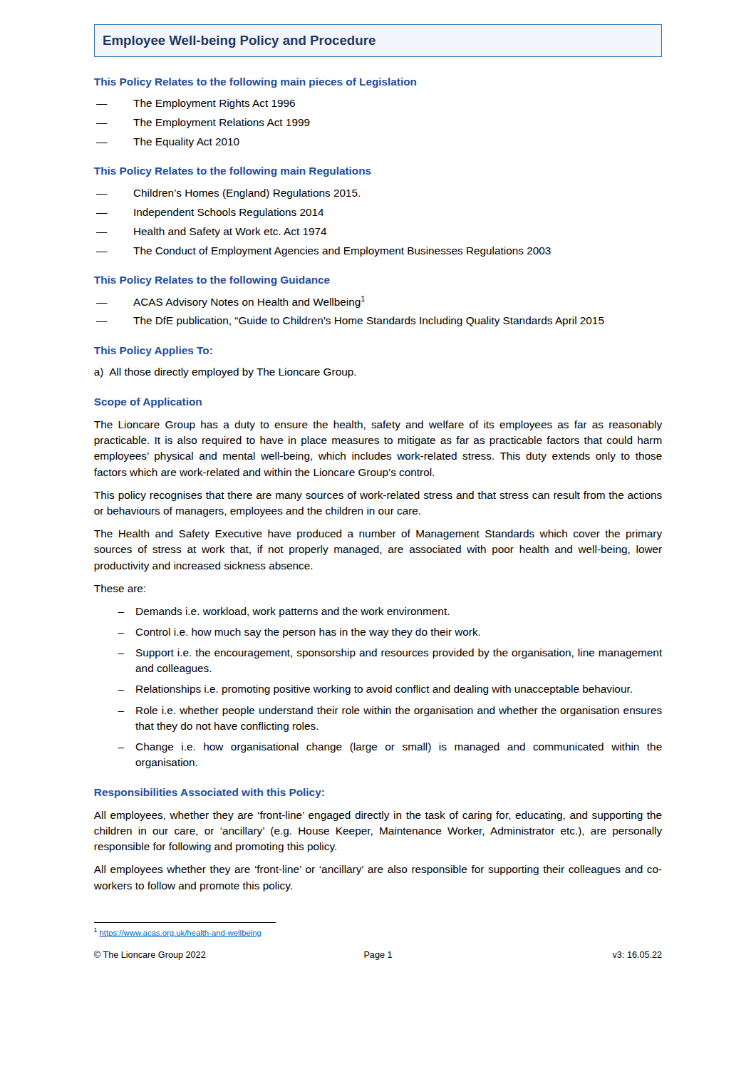Employee Well-being Policy and Procedure
This Policy Relates to the following main pieces of Legislation
The Employment Rights Act 1996
The Employment Relations Act 1999
The Equality Act 2010
This Policy Relates to the following main Regulations
Children’s Homes (England) Regulations 2015.
Independent Schools Regulations 2014
Health and Safety at Work etc. Act 1974
The Conduct of Employment Agencies and Employment Businesses Regulations 2003
This Policy Relates to the following Guidance
ACAS Advisory Notes on Health and Wellbeing1
The DfE publication, “Guide to Children’s Home Standards Including Quality Standards April 2015
This Policy Applies To:
a) All those directly employed by The Lioncare Group.
Scope of Application
The Lioncare Group has a duty to ensure the health, safety and welfare of its employees as far as reasonably practicable. It is also required to have in place measures to mitigate as far as practicable factors that could harm employees’ physical and mental well-being, which includes work-related stress. This duty extends only to those factors which are work-related and within the Lioncare Group’s control.
This policy recognises that there are many sources of work-related stress and that stress can result from the actions or behaviours of managers, employees and the children in our care.
The Health and Safety Executive have produced a number of Management Standards which cover the primary sources of stress at work that, if not properly managed, are associated with poor health and well-being, lower productivity and increased sickness absence.
These are:
Demands i.e. workload, work patterns and the work environment.
Control i.e. how much say the person has in the way they do their work.
Support i.e. the encouragement, sponsorship and resources provided by the organisation, line management and colleagues.
Relationships i.e. promoting positive working to avoid conflict and dealing with unacceptable behaviour.
Role i.e. whether people understand their role within the organisation and whether the organisation ensures that they do not have conflicting roles.
Change i.e. how organisational change (large or small) is managed and communicated within the organisation.
Responsibilities Associated with this Policy:
All employees, whether they are ‘front-line’ engaged directly in the task of caring for, educating, and supporting the children in our care, or ‘ancillary’ (e.g. House Keeper, Maintenance Worker, Administrator etc.), are personally responsible for following and promoting this policy.
All employees whether they are ‘front-line’ or ‘ancillary’ are also responsible for supporting their colleagues and co-workers to follow and promote this policy.
1 https://www.acas.org.uk/health-and-wellbeing
| © The Lioncare Group 2022 | Page 1 | v3: 16.05.22 |